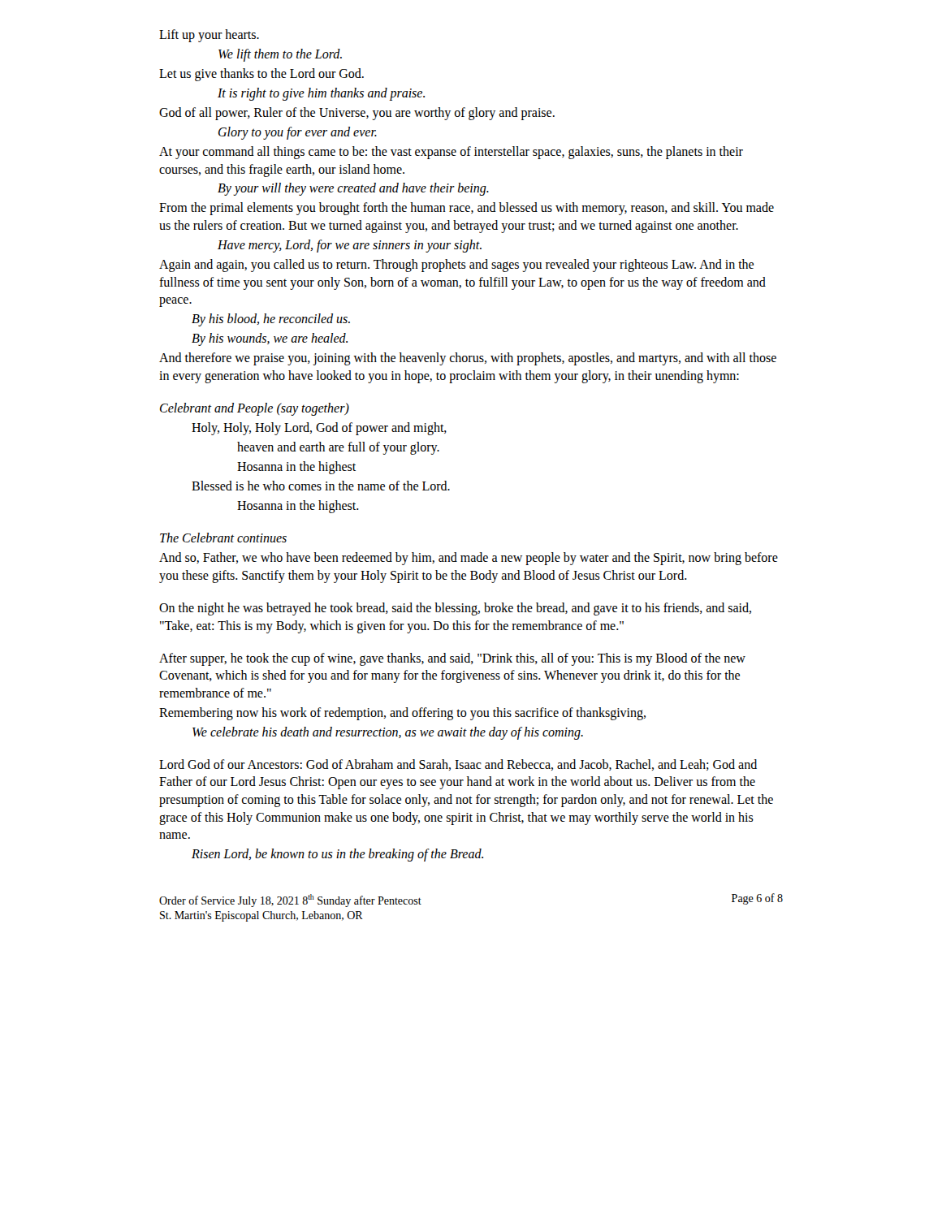Lift up your hearts.
We lift them to the Lord.
Let us give thanks to the Lord our God.
It is right to give him thanks and praise.
God of all power, Ruler of the Universe, you are worthy of glory and praise.
Glory to you for ever and ever.
At your command all things came to be: the vast expanse of interstellar space, galaxies, suns, the planets in their courses, and this fragile earth, our island home.
By your will they were created and have their being.
From the primal elements you brought forth the human race, and blessed us with memory, reason, and skill. You made us the rulers of creation. But we turned against you, and betrayed your trust; and we turned against one another.
Have mercy, Lord, for we are sinners in your sight.
Again and again, you called us to return. Through prophets and sages you revealed your righteous Law. And in the fullness of time you sent your only Son, born of a woman, to fulfill your Law, to open for us the way of freedom and peace.
By his blood, he reconciled us.
By his wounds, we are healed.
And therefore we praise you, joining with the heavenly chorus, with prophets, apostles, and martyrs, and with all those in every generation who have looked to you in hope, to proclaim with them your glory, in their unending hymn:
Celebrant and People (say together)
Holy, Holy, Holy Lord, God of power and might,
heaven and earth are full of your glory.
Hosanna in the highest
Blessed is he who comes in the name of the Lord.
Hosanna in the highest.
The Celebrant continues
And so, Father, we who have been redeemed by him, and made a new people by water and the Spirit, now bring before you these gifts. Sanctify them by your Holy Spirit to be the Body and Blood of Jesus Christ our Lord.
On the night he was betrayed he took bread, said the blessing, broke the bread, and gave it to his friends, and said, "Take, eat: This is my Body, which is given for you. Do this for the remembrance of me."
After supper, he took the cup of wine, gave thanks, and said, "Drink this, all of you: This is my Blood of the new Covenant, which is shed for you and for many for the forgiveness of sins. Whenever you drink it, do this for the remembrance of me."
Remembering now his work of redemption, and offering to you this sacrifice of thanksgiving,
We celebrate his death and resurrection, as we await the day of his coming.
Lord God of our Ancestors: God of Abraham and Sarah, Isaac and Rebecca, and Jacob, Rachel, and Leah; God and Father of our Lord Jesus Christ: Open our eyes to see your hand at work in the world about us. Deliver us from the presumption of coming to this Table for solace only, and not for strength; for pardon only, and not for renewal. Let the grace of this Holy Communion make us one body, one spirit in Christ, that we may worthily serve the world in his name.
Risen Lord, be known to us in the breaking of the Bread.
Order of Service July 18, 2021 8th Sunday after Pentecost
St. Martin's Episcopal Church, Lebanon, OR
Page 6 of 8